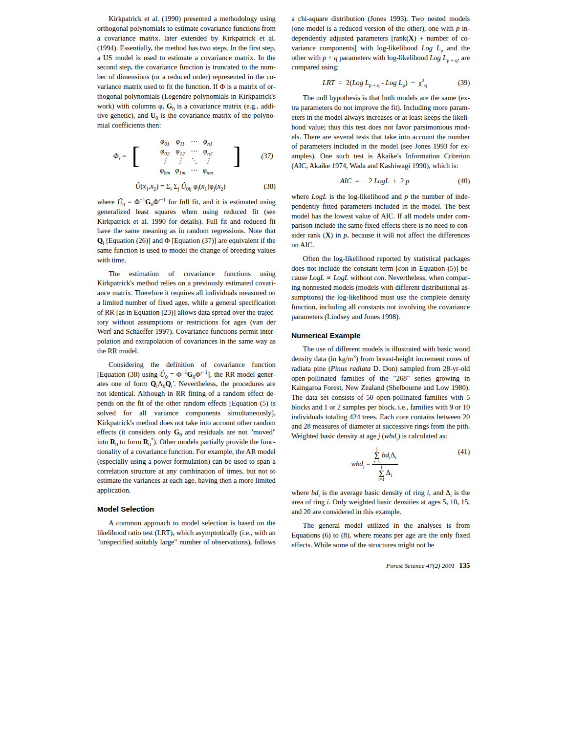Kirkpatrick et al. (1990) presented a methodology using orthogonal polynomials to estimate covariance functions from a covariance matrix, later extended by Kirkpatrick et al. (1994). Essentially, the method has two steps. In the first step, a US model is used to estimate a covariance matrix. In the second step, the covariance function is truncated to the number of dimensions (or a reduced order) represented in the covariance matrix used to fit the function. If Φ is a matrix of orthogonal polynomials (Legendre polynomials in Kirkpatrick's work) with columns φ, G0 is a covariance matrix (e.g., additive genetic), and U0 is the covariance matrix of the polynomial coefficients then:
| Φ i = | [ | / φ 01 / φ 11 / ⋯ / φ n1 / / φ 02 / φ 12 / ⋯ / φ n2 / / ⋮ / ⋮ / ⋱ / ⋮ / / φ 0m / φ 1m / ⋯ / φ nm / | ] | (37) |
(38) Û(x1,x2) = Σi Σj Û0ij φi(x1)φj(x2)
where Û0 = Φ−1G0Φ′−1 for full fit, and it is estimated using generalized least squares when using reduced fit (see Kirkpatrick et al. 1990 for details). Full fit and reduced fit have the same meaning as in random regressions. Note that Qi [Equation (26)] and Φ [Equation (37)] are equivalent if the same function is used to model the change of breeding values with time.
The estimation of covariance functions using Kirkpatrick's method relies on a previously estimated covariance matrix. Therefore it requires all individuals measured on a limited number of fixed ages, while a general specification of RR [as in Equation (23)] allows data spread over the trajectory without assumptions or restrictions for ages (van der Werf and Schaeffer 1997). Covariance functions permit interpolation and extrapolation of covariances in the same way as the RR model.
Considering the definition of covariance function [Equation (38) using Û0 = Φ−1G0Φ′−1], the RR model generates one of form QiΛ0Qi′. Nevertheless, the procedures are not identical. Although in RR fitting of a random effect depends on the fit of the other random effects [Equation (5) is solved for all variance components simultaneously], Kirkpatrick's method does not take into account other random effects (it considers only G0 and residuals are not "moved" into R0 to form R0*). Other models partially provide the functionality of a covariance function. For example, the AR model (especially using a power formulation) can be used to span a correlation structure at any combination of times, but not to estimate the variances at each age, having then a more limited application.
Model Selection
A common approach to model selection is based on the likelihood ratio test (LRT), which asymptotically (i.e., with an "unspecified suitably large" number of observations), follows a chi-square distribution (Jones 1993). Two nested models (one model is a reduced version of the other), one with p independently adjusted parameters [rank(X) + number of covariance components] with log-likelihood Log Lp and the other with p + q parameters with log-likelihood Log Lp + q, are compared using:
(39) LRT = 2(Log Lp + q - Log Lp) ~ χ2q
The null hypothesis is that both models are the same (extra parameters do not improve the fit). Including more parameters in the model always increases or at least keeps the likelihood value; thus this test does not favor parsimonious models. There are several tests that take into account the number of parameters included in the model (see Jones 1993 for examples). One such test is Akaike's Information Criterion (AIC, Akaike 1974, Wada and Kashiwagi 1990), which is:
(40) AIC = − 2 LogL + 2 p
where LogL is the log-likelihood and p the number of independently fitted parameters included in the model. The best model has the lowest value of AIC. If all models under comparison include the same fixed effects there is no need to consider rank (X) in p, because it will not affect the differences on AIC.
Often the log-likelihood reported by statistical packages does not include the constant term [con in Equation (5)] because LogL ∝ LogL without con. Nevertheless, when comparing nonnested models (models with different distributional assumptions) the log-likelihood must use the complete density function, including all constants not involving the covariance parameters (Lindsey and Jones 1998).
Numerical Example
The use of different models is illustrated with basic wood density data (in kg/m3) from breast-height increment cores of radiata pine (Pinus radiata D. Don) sampled from 28-yr-old open-pollinated families of the "268" series growing in Kaingaroa Forest, New Zealand (Shelbourne and Low 1980). The data set consists of 50 open-pollinated families with 5 blocks and 1 or 2 samples per block, i.e., families with 9 or 10 individuals totaling 424 trees. Each core contains between 20 and 28 measures of diameter at successive rings from the pith. Weighted basic density at age j (wbdj) is calculated as:
(41) wbdj = jΣi=1 bdiΔi jΣi=1 Δi
where bdi is the average basic density of ring i, and Δi is the area of ring i. Only weighted basic densities at ages 5, 10, 15, and 20 are considered in this example.
The general model utilized in the analyses is from Equations (6) to (8), where means per age are the only fixed effects. While some of the structures might not be
Forest Science 47(2) 2001135